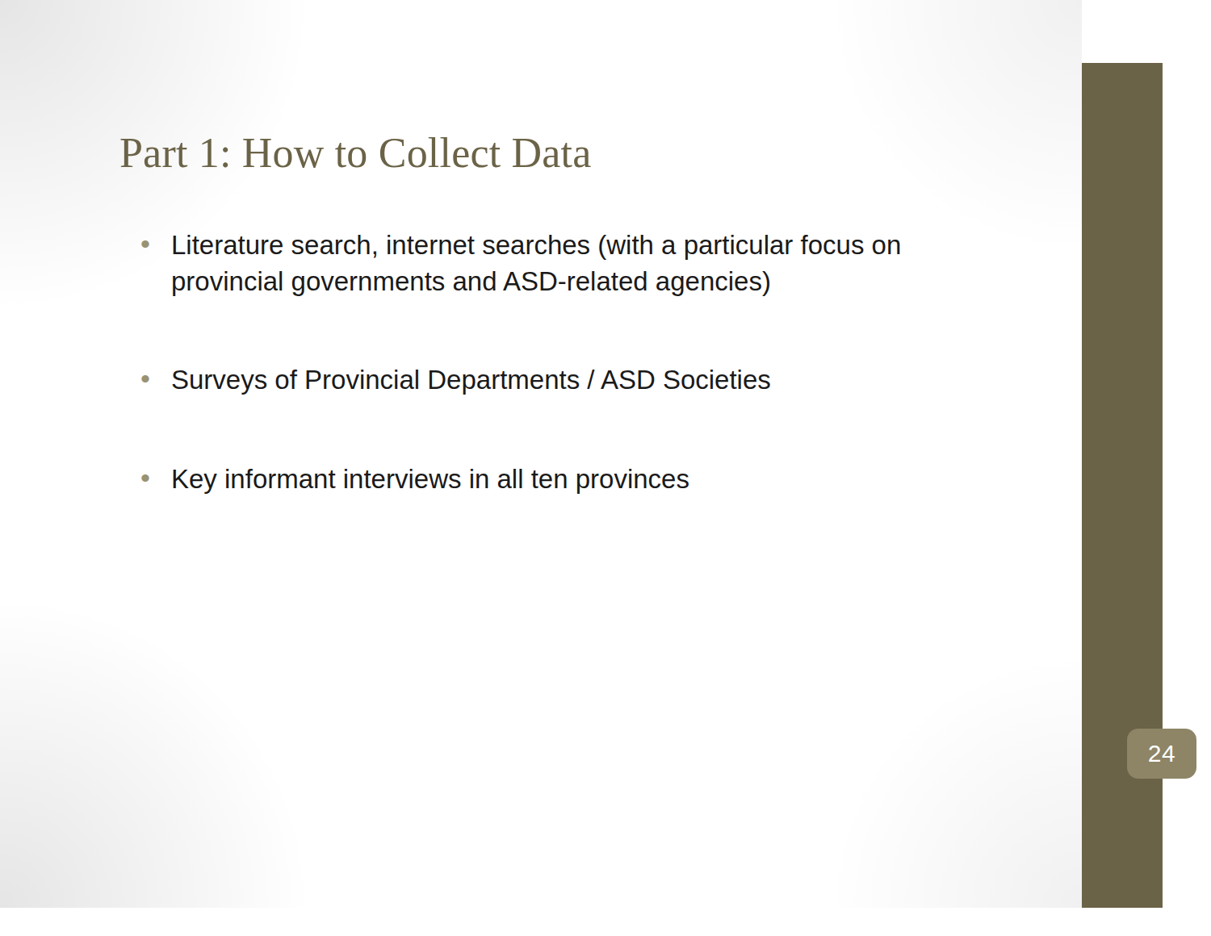Part 1: How to Collect Data
Literature search, internet searches (with a particular focus on provincial governments and ASD-related agencies)
Surveys of Provincial Departments / ASD Societies
Key informant interviews in all ten provinces
24